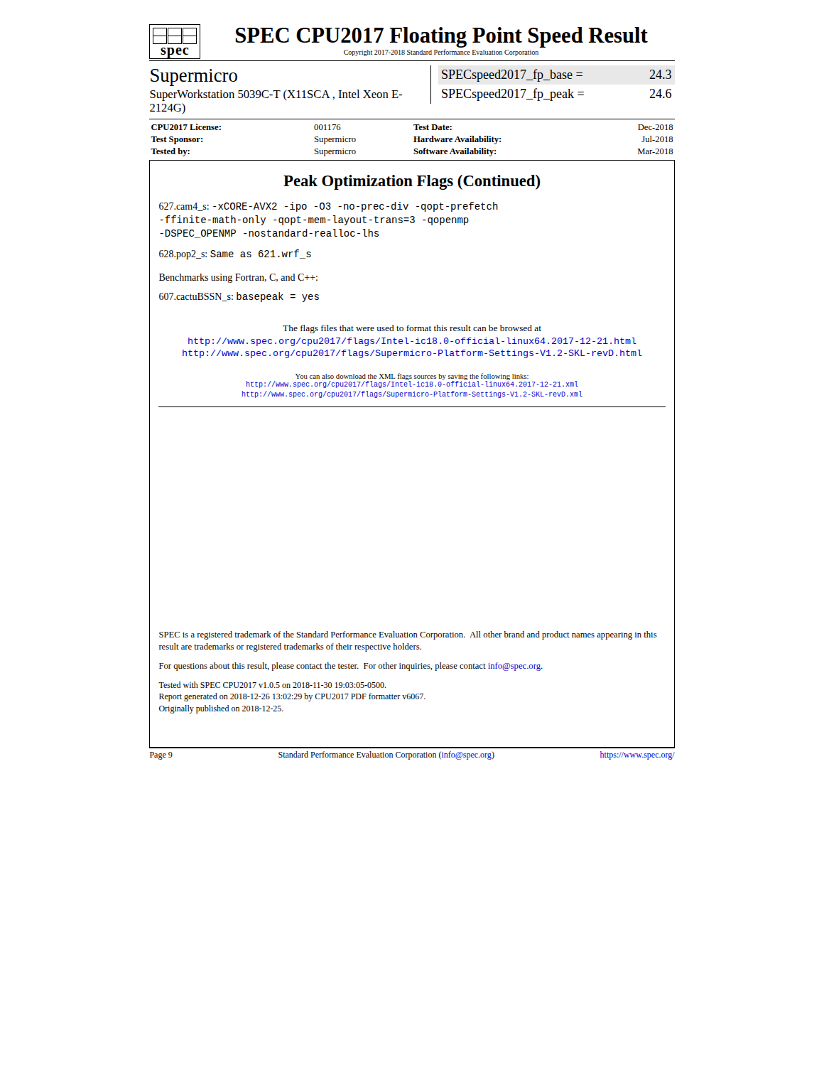spec
SPEC CPU2017 Floating Point Speed Result
Copyright 2017-2018 Standard Performance Evaluation Corporation
Supermicro
SuperWorkstation 5039C-T (X11SCA , Intel Xeon E-2124G)
SPECspeed2017_fp_base = 24.3
SPECspeed2017_fp_peak = 24.6
| CPU2017 License: | 001176 |
| Test Sponsor: | Supermicro |
| Tested by: | Supermicro |
| Test Date: | Dec-2018 |
| Hardware Availability: | Jul-2018 |
| Software Availability: | Mar-2018 |
Peak Optimization Flags (Continued)
627.cam4_s: -xCORE-AVX2 -ipo -O3 -no-prec-div -qopt-prefetch
-ffinite-math-only -qopt-mem-layout-trans=3 -qopenmp
-DSPEC_OPENMP -nostandard-realloc-lhs
628.pop2_s: Same as 621.wrf_s
Benchmarks using Fortran, C, and C++:
607.cactuBSSN_s: basepeak = yes
The flags files that were used to format this result can be browsed at
http://www.spec.org/cpu2017/flags/Intel-ic18.0-official-linux64.2017-12-21.html
http://www.spec.org/cpu2017/flags/Supermicro-Platform-Settings-V1.2-SKL-revD.html
You can also download the XML flags sources by saving the following links:
http://www.spec.org/cpu2017/flags/Intel-ic18.0-official-linux64.2017-12-21.xml
http://www.spec.org/cpu2017/flags/Supermicro-Platform-Settings-V1.2-SKL-revD.xml
SPEC is a registered trademark of the Standard Performance Evaluation Corporation. All other brand and product names appearing in this result are trademarks or registered trademarks of their respective holders.
For questions about this result, please contact the tester. For other inquiries, please contact info@spec.org.
Tested with SPEC CPU2017 v1.0.5 on 2018-11-30 19:03:05-0500.
Report generated on 2018-12-26 13:02:29 by CPU2017 PDF formatter v6067.
Originally published on 2018-12-25.
Page 9
Standard Performance Evaluation Corporation (info@spec.org)
https://www.spec.org/